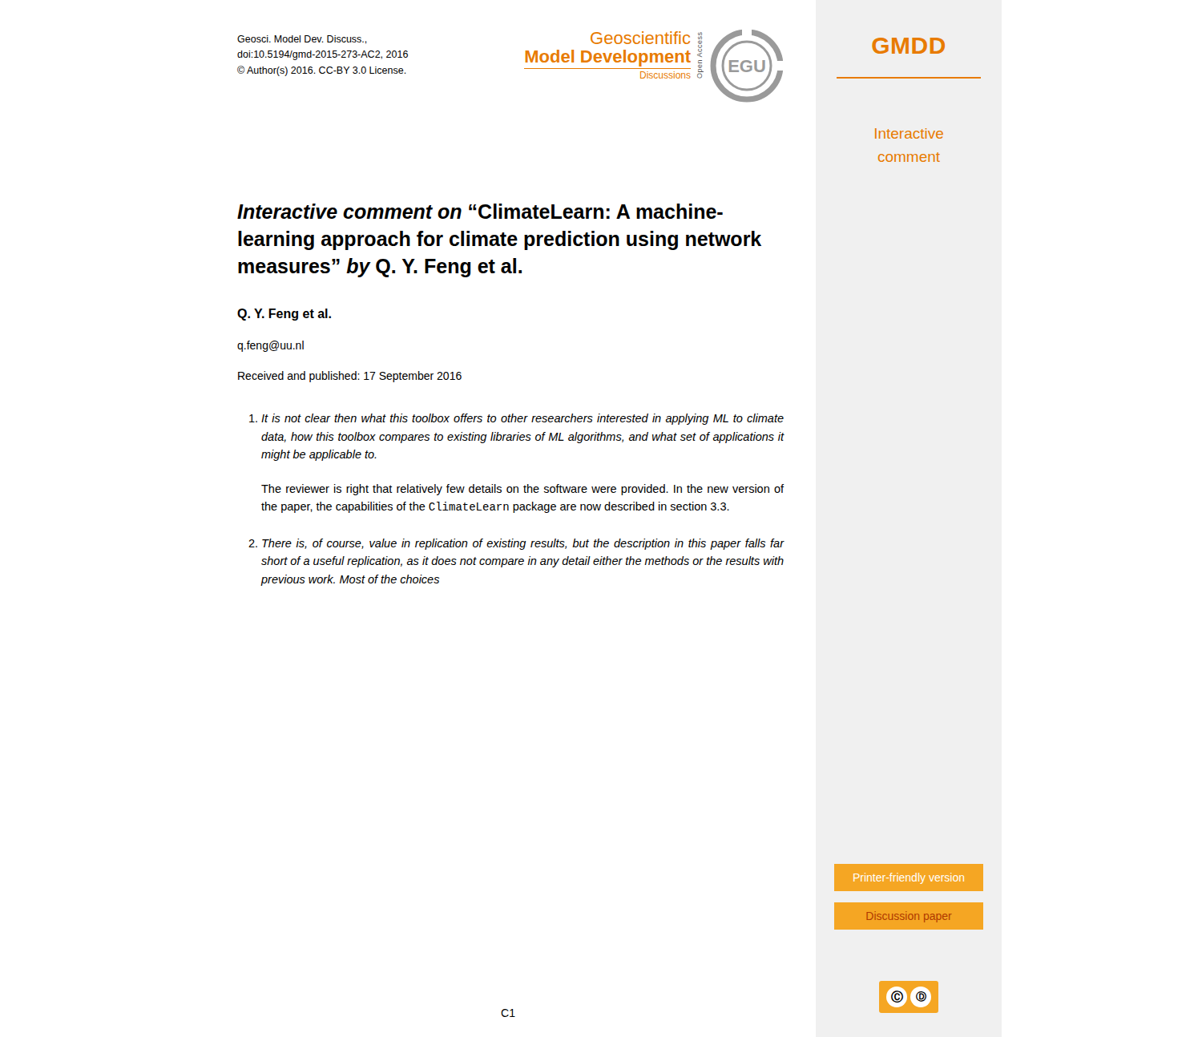GMDD
Interactive
comment
Printer-friendly version Discussion paper
Ⓒ
Ⓓ
Geosci. Model Dev. Discuss.,
doi:10.5194/gmd-2015-273-AC2, 2016
© Author(s) 2016. CC-BY 3.0 License.
Geoscientific
Model Development
Discussions
Open Access
EGU
Interactive comment on “ClimateLearn: A machine-learning approach for climate prediction using network measures” by Q. Y. Feng et al.
Q. Y. Feng et al.
q.feng@uu.nl
Received and published: 17 September 2016
It is not clear then what this toolbox offers to other researchers interested in applying ML to climate data, how this toolbox compares to existing libraries of ML algorithms, and what set of applications it might be applicable to.
The reviewer is right that relatively few details on the software were provided. In the new version of the paper, the capabilities of the ClimateLearn package are now described in section 3.3.
There is, of course, value in replication of existing results, but the description in this paper falls far short of a useful replication, as it does not compare in any detail either the methods or the results with previous work. Most of the choices
C1